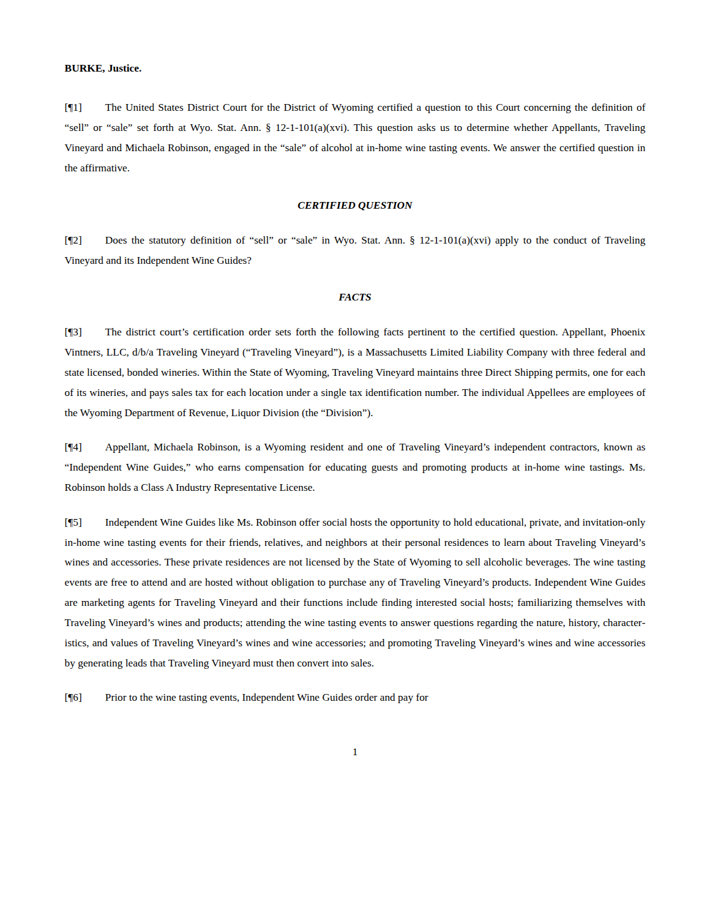BURKE, Justice.
[¶1] The United States District Court for the District of Wyoming certified a question to this Court concerning the definition of “sell” or “sale” set forth at Wyo. Stat. Ann. § 12-1-101(a)(xvi). This question asks us to determine whether Appellants, Traveling Vineyard and Michaela Robinson, engaged in the “sale” of alcohol at in-home wine tasting events. We answer the certified question in the affirmative.
CERTIFIED QUESTION
[¶2] Does the statutory definition of “sell” or “sale” in Wyo. Stat. Ann. § 12-1-101(a)(xvi) apply to the conduct of Traveling Vineyard and its Independent Wine Guides?
FACTS
[¶3] The district court’s certification order sets forth the following facts pertinent to the certified question. Appellant, Phoenix Vintners, LLC, d/b/a Traveling Vineyard (“Traveling Vineyard”), is a Massachusetts Limited Liability Company with three federal and state licensed, bonded wineries. Within the State of Wyoming, Traveling Vineyard maintains three Direct Shipping permits, one for each of its wineries, and pays sales tax for each location under a single tax identification number. The individual Appellees are employees of the Wyoming Department of Revenue, Liquor Division (the “Division”).
[¶4] Appellant, Michaela Robinson, is a Wyoming resident and one of Traveling Vineyard’s independent contractors, known as “Independent Wine Guides,” who earns compensation for educating guests and promoting products at in-home wine tastings. Ms. Robinson holds a Class A Industry Representative License.
[¶5] Independent Wine Guides like Ms. Robinson offer social hosts the opportunity to hold educational, private, and invitation-only in-home wine tasting events for their friends, relatives, and neighbors at their personal residences to learn about Traveling Vineyard’s wines and accessories. These private residences are not licensed by the State of Wyoming to sell alcoholic beverages. The wine tasting events are free to attend and are hosted without obligation to purchase any of Traveling Vineyard’s products. Independent Wine Guides are marketing agents for Traveling Vineyard and their functions include finding interested social hosts; familiarizing themselves with Traveling Vineyard’s wines and products; attending the wine tasting events to answer questions regarding the nature, history, characteristics, and values of Traveling Vineyard’s wines and wine accessories; and promoting Traveling Vineyard’s wines and wine accessories by generating leads that Traveling Vineyard must then convert into sales.
[¶6] Prior to the wine tasting events, Independent Wine Guides order and pay for
1